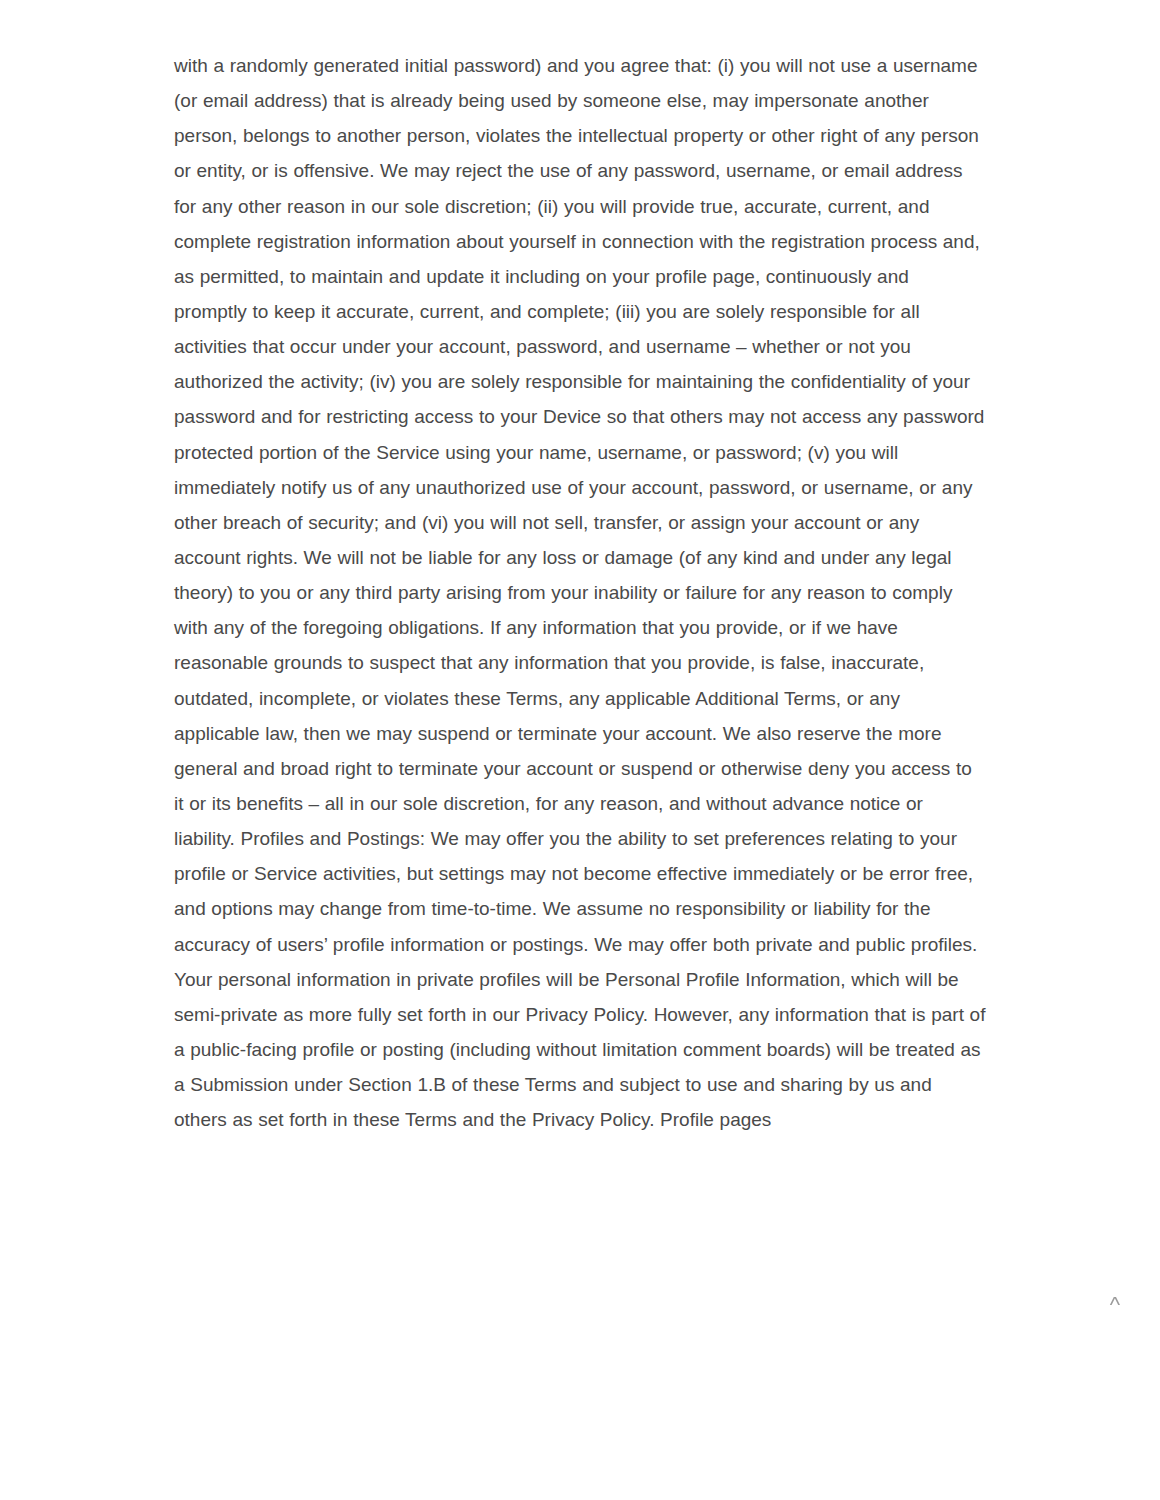with a randomly generated initial password) and you agree that: (i) you will not use a username (or email address) that is already being used by someone else, may impersonate another person, belongs to another person, violates the intellectual property or other right of any person or entity, or is offensive. We may reject the use of any password, username, or email address for any other reason in our sole discretion; (ii) you will provide true, accurate, current, and complete registration information about yourself in connection with the registration process and, as permitted, to maintain and update it including on your profile page, continuously and promptly to keep it accurate, current, and complete; (iii) you are solely responsible for all activities that occur under your account, password, and username – whether or not you authorized the activity; (iv) you are solely responsible for maintaining the confidentiality of your password and for restricting access to your Device so that others may not access any password protected portion of the Service using your name, username, or password; (v) you will immediately notify us of any unauthorized use of your account, password, or username, or any other breach of security; and (vi) you will not sell, transfer, or assign your account or any account rights. We will not be liable for any loss or damage (of any kind and under any legal theory) to you or any third party arising from your inability or failure for any reason to comply with any of the foregoing obligations. If any information that you provide, or if we have reasonable grounds to suspect that any information that you provide, is false, inaccurate, outdated, incomplete, or violates these Terms, any applicable Additional Terms, or any applicable law, then we may suspend or terminate your account. We also reserve the more general and broad right to terminate your account or suspend or otherwise deny you access to it or its benefits – all in our sole discretion, for any reason, and without advance notice or liability. Profiles and Postings: We may offer you the ability to set preferences relating to your profile or Service activities, but settings may not become effective immediately or be error free, and options may change from time-to-time. We assume no responsibility or liability for the accuracy of users’ profile information or postings. We may offer both private and public profiles. Your personal information in private profiles will be Personal Profile Information, which will be semi-private as more fully set forth in our Privacy Policy. However, any information that is part of a public-facing profile or posting (including without limitation comment boards) will be treated as a Submission under Section 1.B of these Terms and subject to use and sharing by us and others as set forth in these Terms and the Privacy Policy. Profile pages
^